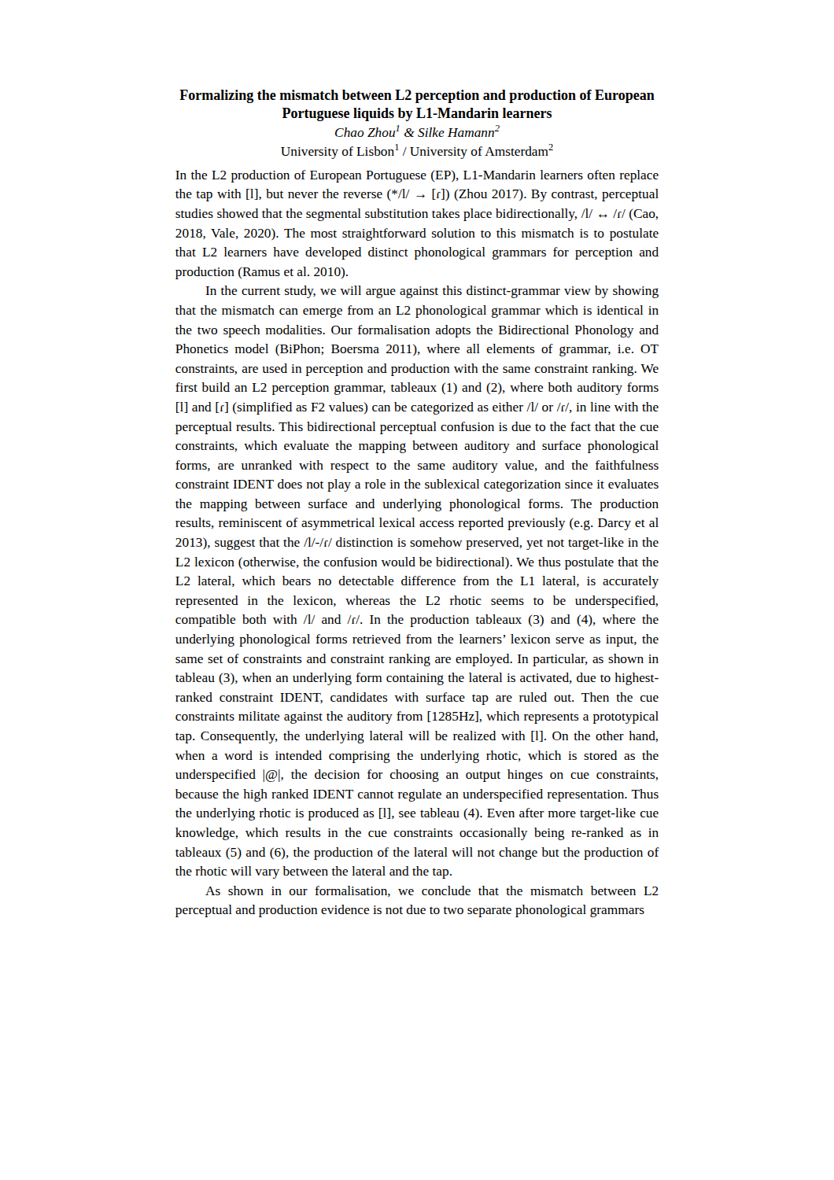Formalizing the mismatch between L2 perception and production of European
Portuguese liquids by L1-Mandarin learners
Chao Zhou1 & Silke Hamann2
University of Lisbon1 / University of Amsterdam2
In the L2 production of European Portuguese (EP), L1-Mandarin learners often replace the tap with [l], but never the reverse (*/l/ → [ɾ]) (Zhou 2017). By contrast, perceptual studies showed that the segmental substitution takes place bidirectionally, /l/ ↔ /ɾ/ (Cao, 2018, Vale, 2020). The most straightforward solution to this mismatch is to postulate that L2 learners have developed distinct phonological grammars for perception and production (Ramus et al. 2010).
In the current study, we will argue against this distinct-grammar view by showing that the mismatch can emerge from an L2 phonological grammar which is identical in the two speech modalities. Our formalisation adopts the Bidirectional Phonology and Phonetics model (BiPhon; Boersma 2011), where all elements of grammar, i.e. OT constraints, are used in perception and production with the same constraint ranking. We first build an L2 perception grammar, tableaux (1) and (2), where both auditory forms [l] and [ɾ] (simplified as F2 values) can be categorized as either /l/ or /ɾ/, in line with the perceptual results. This bidirectional perceptual confusion is due to the fact that the cue constraints, which evaluate the mapping between auditory and surface phonological forms, are unranked with respect to the same auditory value, and the faithfulness constraint IDENT does not play a role in the sublexical categorization since it evaluates the mapping between surface and underlying phonological forms. The production results, reminiscent of asymmetrical lexical access reported previously (e.g. Darcy et al 2013), suggest that the /l/-/ɾ/ distinction is somehow preserved, yet not target-like in the L2 lexicon (otherwise, the confusion would be bidirectional). We thus postulate that the L2 lateral, which bears no detectable difference from the L1 lateral, is accurately represented in the lexicon, whereas the L2 rhotic seems to be underspecified, compatible both with /l/ and /ɾ/. In the production tableaux (3) and (4), where the underlying phonological forms retrieved from the learners’ lexicon serve as input, the same set of constraints and constraint ranking are employed. In particular, as shown in tableau (3), when an underlying form containing the lateral is activated, due to highest-ranked constraint IDENT, candidates with surface tap are ruled out. Then the cue constraints militate against the auditory from [1285Hz], which represents a prototypical tap. Consequently, the underlying lateral will be realized with [l]. On the other hand, when a word is intended comprising the underlying rhotic, which is stored as the underspecified |@|, the decision for choosing an output hinges on cue constraints, because the high ranked IDENT cannot regulate an underspecified representation. Thus the underlying rhotic is produced as [l], see tableau (4). Even after more target-like cue knowledge, which results in the cue constraints occasionally being re-ranked as in tableaux (5) and (6), the production of the lateral will not change but the production of the rhotic will vary between the lateral and the tap.
As shown in our formalisation, we conclude that the mismatch between L2 perceptual and production evidence is not due to two separate phonological grammars